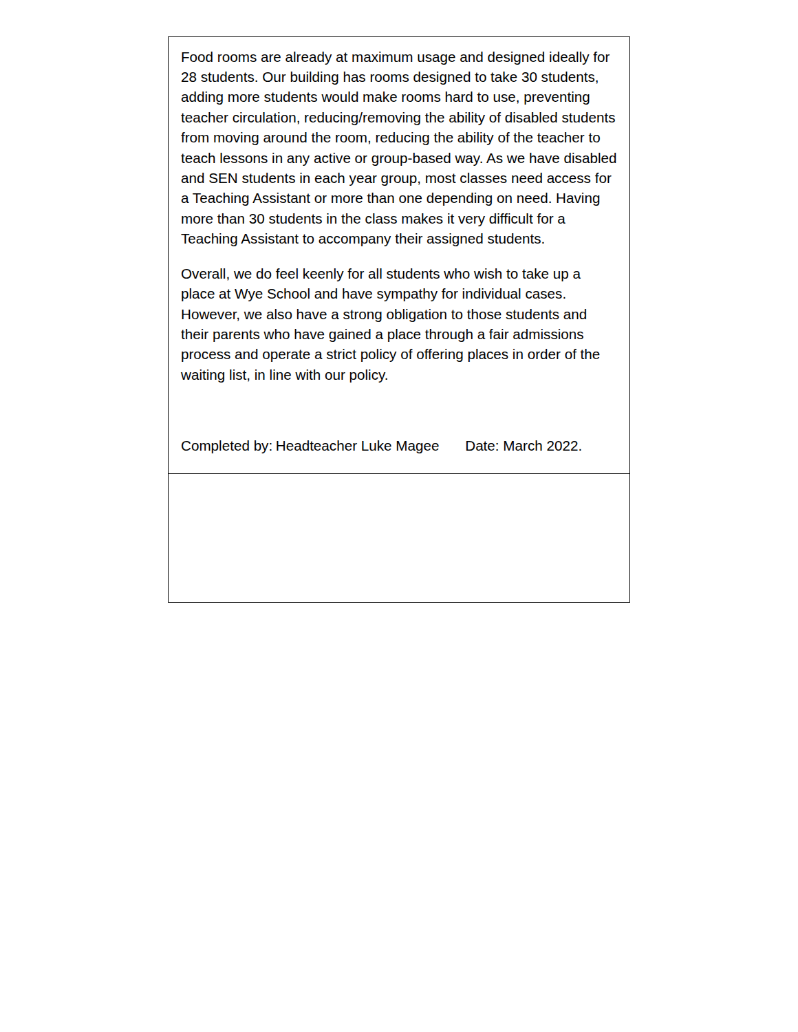Food rooms are already at maximum usage and designed ideally for 28 students. Our building has rooms designed to take 30 students, adding more students would make rooms hard to use, preventing teacher circulation, reducing/removing the ability of disabled students from moving around the room, reducing the ability of the teacher to teach lessons in any active or group-based way. As we have disabled and SEN students in each year group, most classes need access for a Teaching Assistant or more than one depending on need. Having more than 30 students in the class makes it very difficult for a Teaching Assistant to accompany their assigned students.
Overall, we do feel keenly for all students who wish to take up a place at Wye School and have sympathy for individual cases. However, we also have a strong obligation to those students and their parents who have gained a place through a fair admissions process and operate a strict policy of offering places in order of the waiting list, in line with our policy.
Completed by: Headteacher Luke Magee Date: March 2022.